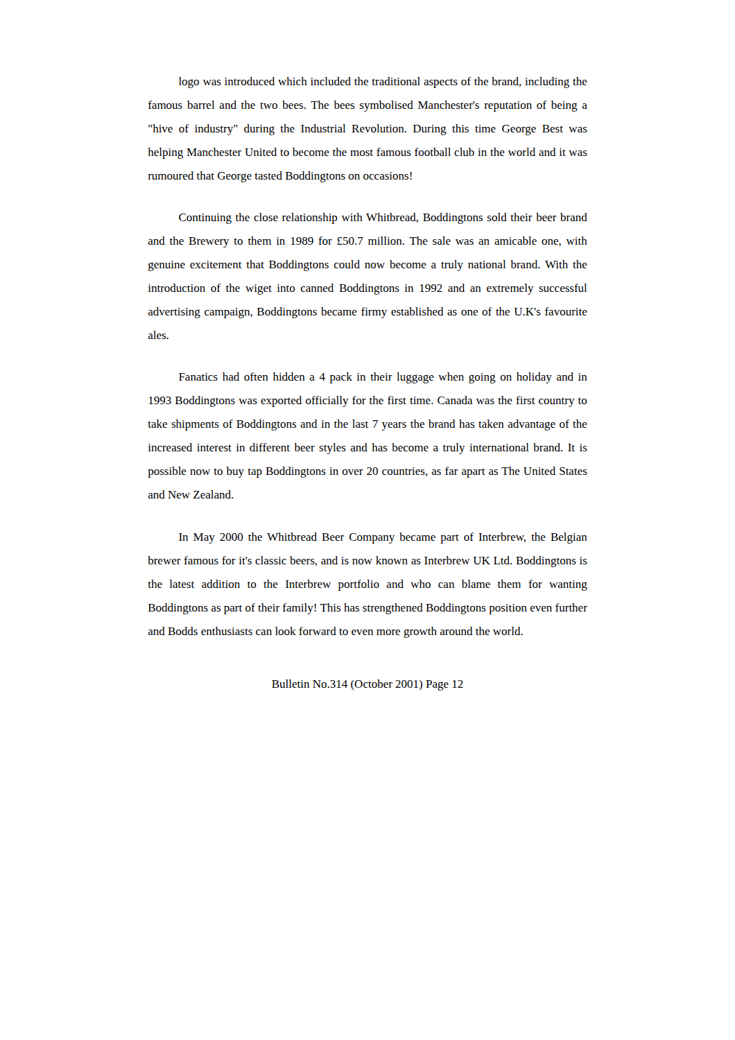logo was introduced which included the traditional aspects of the brand, including the famous barrel and the two bees. The bees symbolised Manchester's reputation of being a "hive of industry" during the Industrial Revolution. During this time George Best was helping Manchester United to become the most famous football club in the world and it was rumoured that George tasted Boddingtons on occasions!
Continuing the close relationship with Whitbread, Boddingtons sold their beer brand and the Brewery to them in 1989 for £50.7 million. The sale was an amicable one, with genuine excitement that Boddingtons could now become a truly national brand. With the introduction of the wiget into canned Boddingtons in 1992 and an extremely successful advertising campaign, Boddingtons became firmy established as one of the U.K's favourite ales.
Fanatics had often hidden a 4 pack in their luggage when going on holiday and in 1993 Boddingtons was exported officially for the first time. Canada was the first country to take shipments of Boddingtons and in the last 7 years the brand has taken advantage of the increased interest in different beer styles and has become a truly international brand. It is possible now to buy tap Boddingtons in over 20 countries, as far apart as The United States and New Zealand.
In May 2000 the Whitbread Beer Company became part of Interbrew, the Belgian brewer famous for it's classic beers, and is now known as Interbrew UK Ltd. Boddingtons is the latest addition to the Interbrew portfolio and who can blame them for wanting Boddingtons as part of their family! This has strengthened Boddingtons position even further and Bodds enthusiasts can look forward to even more growth around the world.
Bulletin No.314 (October 2001) Page 12